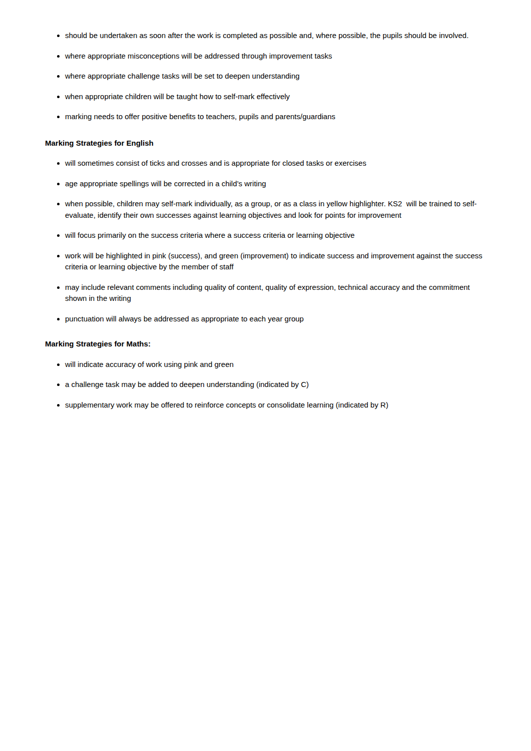should be undertaken as soon after the work is completed as possible and, where possible, the pupils should be involved.
where appropriate misconceptions will be addressed through improvement tasks
where appropriate challenge tasks will be set to deepen understanding
when appropriate children will be taught how to self-mark effectively
marking needs to offer positive benefits to teachers, pupils and parents/guardians
Marking Strategies for English
will sometimes consist of ticks and crosses and is appropriate for closed tasks or exercises
age appropriate spellings will be corrected in a child’s writing
when possible, children may self-mark individually, as a group, or as a class in yellow highlighter. KS2 will be trained to self-evaluate, identify their own successes against learning objectives and look for points for improvement
will focus primarily on the success criteria where a success criteria or learning objective
work will be highlighted in pink (success), and green (improvement) to indicate success and improvement against the success criteria or learning objective by the member of staff
may include relevant comments including quality of content, quality of expression, technical accuracy and the commitment shown in the writing
punctuation will always be addressed as appropriate to each year group
Marking Strategies for Maths:
will indicate accuracy of work using pink and green
a challenge task may be added to deepen understanding (indicated by C)
supplementary work may be offered to reinforce concepts or consolidate learning (indicated by R)